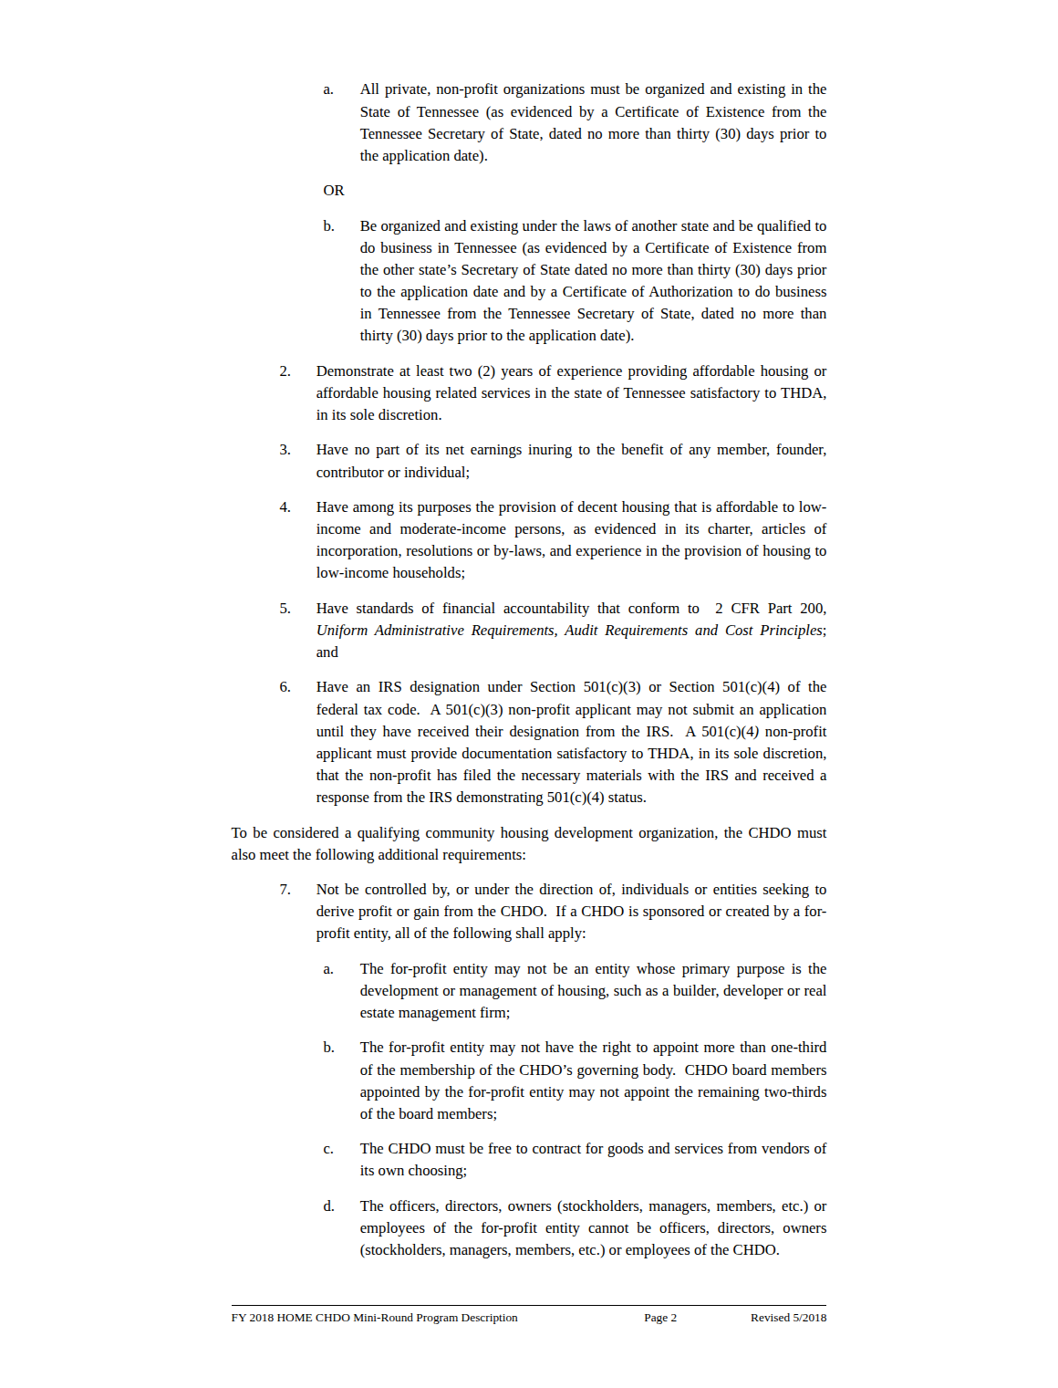a.
All private, non-profit organizations must be organized and existing in the State of Tennessee (as evidenced by a Certificate of Existence from the Tennessee Secretary of State, dated no more than thirty (30) days prior to the application date).
OR
b.
Be organized and existing under the laws of another state and be qualified to do business in Tennessee (as evidenced by a Certificate of Existence from the other state’s Secretary of State dated no more than thirty (30) days prior to the application date and by a Certificate of Authorization to do business in Tennessee from the Tennessee Secretary of State, dated no more than thirty (30) days prior to the application date).
2.
Demonstrate at least two (2) years of experience providing affordable housing or affordable housing related services in the state of Tennessee satisfactory to THDA, in its sole discretion.
3.
Have no part of its net earnings inuring to the benefit of any member, founder, contributor or individual;
4.
Have among its purposes the provision of decent housing that is affordable to low-income and moderate-income persons, as evidenced in its charter, articles of incorporation, resolutions or by-laws, and experience in the provision of housing to low-income households;
5.
Have standards of financial accountability that conform to 2 CFR Part 200, Uniform Administrative Requirements, Audit Requirements and Cost Principles; and
6.
Have an IRS designation under Section 501(c)(3) or Section 501(c)(4) of the federal tax code. A 501(c)(3) non-profit applicant may not submit an application until they have received their designation from the IRS. A 501(c)(4) non-profit applicant must provide documentation satisfactory to THDA, in its sole discretion, that the non-profit has filed the necessary materials with the IRS and received a response from the IRS demonstrating 501(c)(4) status.
To be considered a qualifying community housing development organization, the CHDO must also meet the following additional requirements:
7.
Not be controlled by, or under the direction of, individuals or entities seeking to derive profit or gain from the CHDO. If a CHDO is sponsored or created by a for-profit entity, all of the following shall apply:
a.
The for-profit entity may not be an entity whose primary purpose is the development or management of housing, such as a builder, developer or real estate management firm;
b.
The for-profit entity may not have the right to appoint more than one-third of the membership of the CHDO’s governing body. CHDO board members appointed by the for-profit entity may not appoint the remaining two-thirds of the board members;
c.
The CHDO must be free to contract for goods and services from vendors of its own choosing;
d.
The officers, directors, owners (stockholders, managers, members, etc.) or employees of the for-profit entity cannot be officers, directors, owners (stockholders, managers, members, etc.) or employees of the CHDO.
FY 2018 HOME CHDO Mini-Round Program Description
Page 2
Revised 5/2018